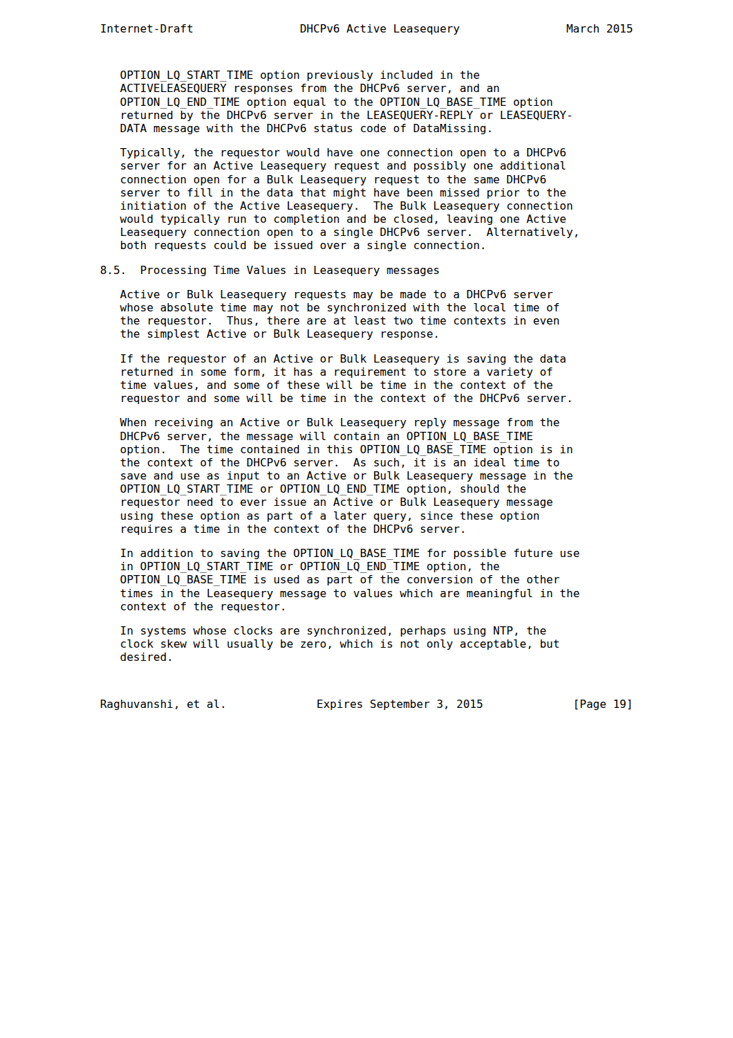Internet-Draft DHCPv6 Active Leasequery March 2015
OPTION_LQ_START_TIME option previously included in the ACTIVELEASEQUERY responses from the DHCPv6 server, and an OPTION_LQ_END_TIME option equal to the OPTION_LQ_BASE_TIME option returned by the DHCPv6 server in the LEASEQUERY-REPLY or LEASEQUERY- DATA message with the DHCPv6 status code of DataMissing.
Typically, the requestor would have one connection open to a DHCPv6 server for an Active Leasequery request and possibly one additional connection open for a Bulk Leasequery request to the same DHCPv6 server to fill in the data that might have been missed prior to the initiation of the Active Leasequery. The Bulk Leasequery connection would typically run to completion and be closed, leaving one Active Leasequery connection open to a single DHCPv6 server. Alternatively, both requests could be issued over a single connection.
8.5. Processing Time Values in Leasequery messages
Active or Bulk Leasequery requests may be made to a DHCPv6 server whose absolute time may not be synchronized with the local time of the requestor. Thus, there are at least two time contexts in even the simplest Active or Bulk Leasequery response.
If the requestor of an Active or Bulk Leasequery is saving the data returned in some form, it has a requirement to store a variety of time values, and some of these will be time in the context of the requestor and some will be time in the context of the DHCPv6 server.
When receiving an Active or Bulk Leasequery reply message from the DHCPv6 server, the message will contain an OPTION_LQ_BASE_TIME option. The time contained in this OPTION_LQ_BASE_TIME option is in the context of the DHCPv6 server. As such, it is an ideal time to save and use as input to an Active or Bulk Leasequery message in the OPTION_LQ_START_TIME or OPTION_LQ_END_TIME option, should the requestor need to ever issue an Active or Bulk Leasequery message using these option as part of a later query, since these option requires a time in the context of the DHCPv6 server.
In addition to saving the OPTION_LQ_BASE_TIME for possible future use in OPTION_LQ_START_TIME or OPTION_LQ_END_TIME option, the OPTION_LQ_BASE_TIME is used as part of the conversion of the other times in the Leasequery message to values which are meaningful in the context of the requestor.
In systems whose clocks are synchronized, perhaps using NTP, the clock skew will usually be zero, which is not only acceptable, but desired.
Raghuvanshi, et al. Expires September 3, 2015 [Page 19]